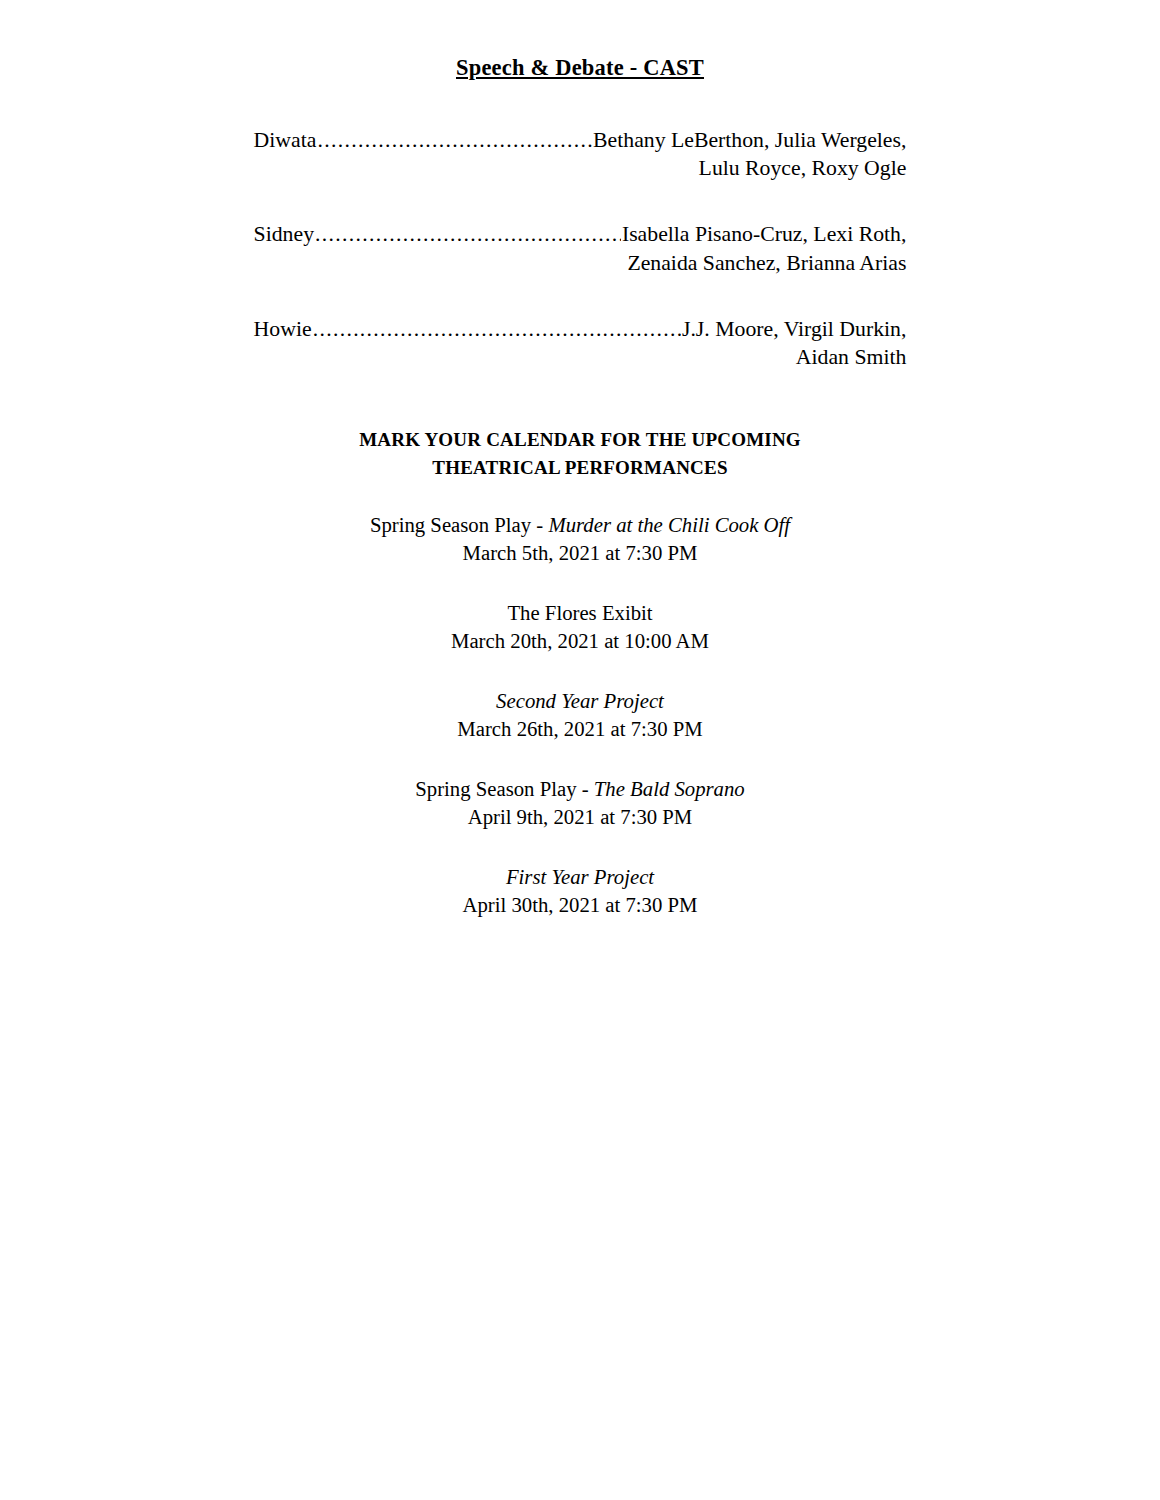Speech & Debate - CAST
Diwata .......................................................... Bethany LeBerthon, Julia Wergeles,
Lulu Royce, Roxy Ogle
Sidney .......................................................... Isabella Pisano-Cruz, Lexi Roth,
Zenaida Sanchez, Brianna Arias
Howie .......................................................... J.J. Moore, Virgil Durkin,
Aidan Smith
MARK YOUR CALENDAR FOR THE UPCOMING
THEATRICAL PERFORMANCES
Spring Season Play - Murder at the Chili Cook Off March 5th, 2021 at 7:30 PM
The Flores Exibit March 20th, 2021 at 10:00 AM
Second Year Project March 26th, 2021 at 7:30 PM
Spring Season Play - The Bald Soprano April 9th, 2021 at 7:30 PM
First Year Project April 30th, 2021 at 7:30 PM